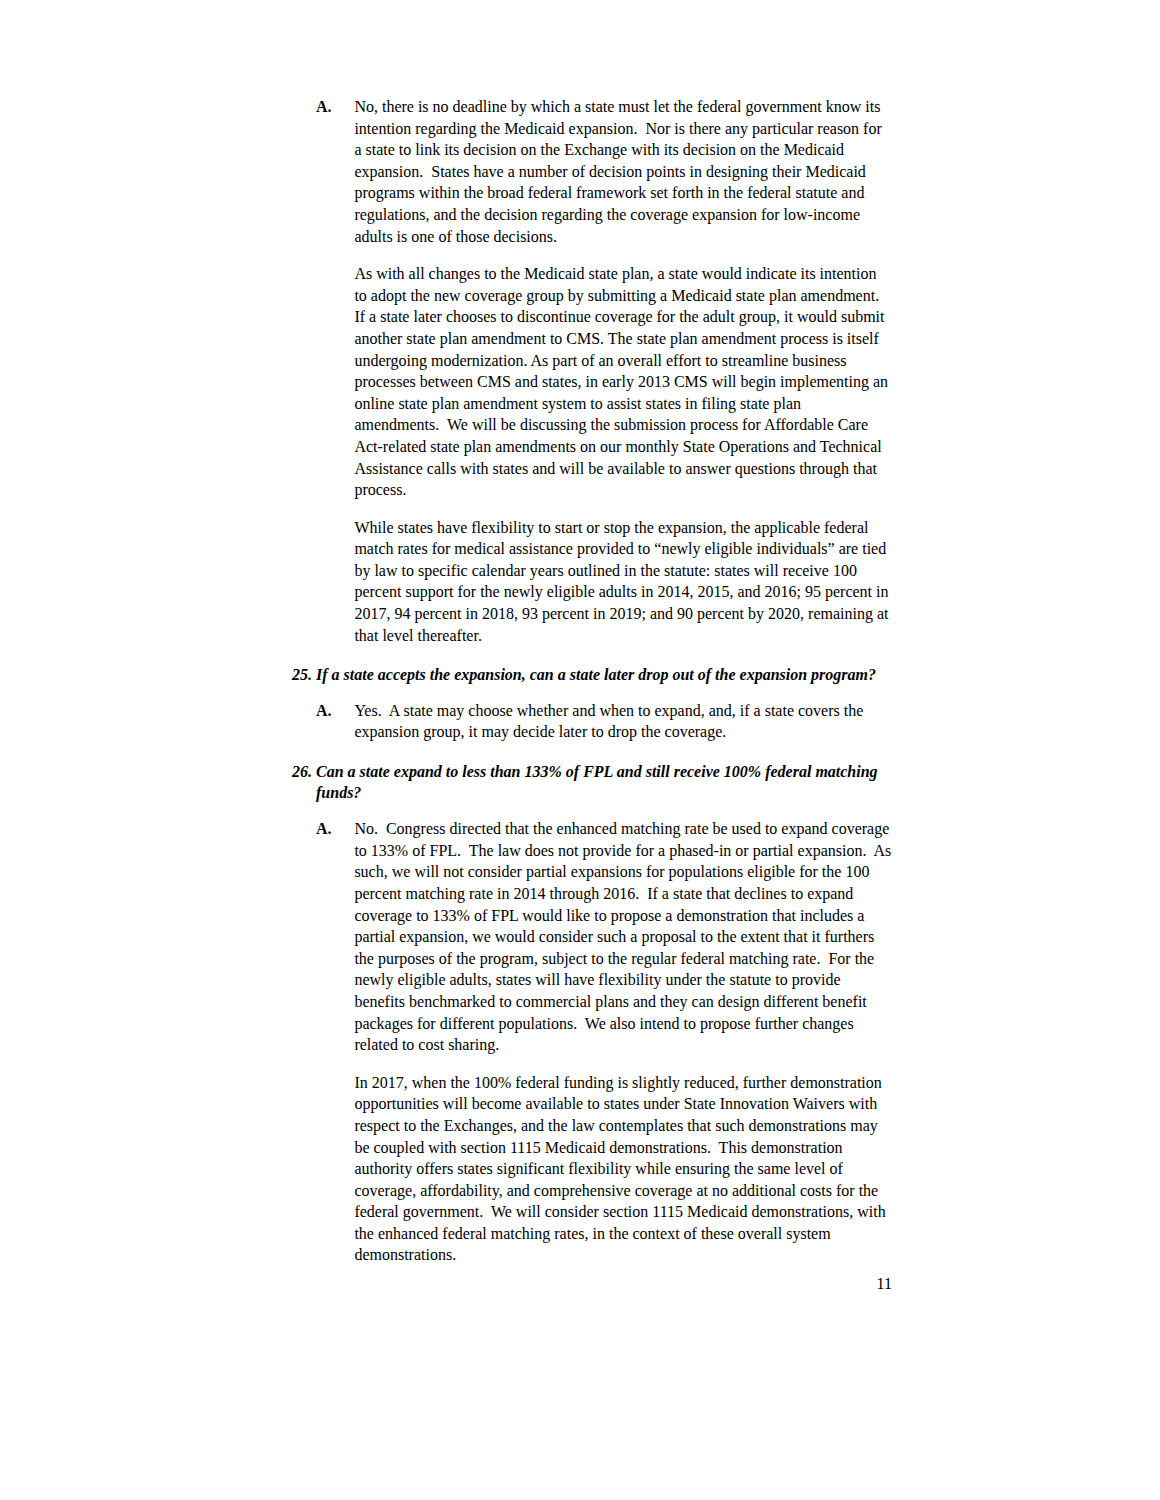A.
No, there is no deadline by which a state must let the federal government know its intention regarding the Medicaid expansion. Nor is there any particular reason for a state to link its decision on the Exchange with its decision on the Medicaid expansion. States have a number of decision points in designing their Medicaid programs within the broad federal framework set forth in the federal statute and regulations, and the decision regarding the coverage expansion for low-income adults is one of those decisions.
As with all changes to the Medicaid state plan, a state would indicate its intention to adopt the new coverage group by submitting a Medicaid state plan amendment. If a state later chooses to discontinue coverage for the adult group, it would submit another state plan amendment to CMS. The state plan amendment process is itself undergoing modernization. As part of an overall effort to streamline business processes between CMS and states, in early 2013 CMS will begin implementing an online state plan amendment system to assist states in filing state plan amendments. We will be discussing the submission process for Affordable Care Act-related state plan amendments on our monthly State Operations and Technical Assistance calls with states and will be available to answer questions through that process.
While states have flexibility to start or stop the expansion, the applicable federal match rates for medical assistance provided to “newly eligible individuals” are tied by law to specific calendar years outlined in the statute: states will receive 100 percent support for the newly eligible adults in 2014, 2015, and 2016; 95 percent in 2017, 94 percent in 2018, 93 percent in 2019; and 90 percent by 2020, remaining at that level thereafter.
25. If a state accepts the expansion, can a state later drop out of the expansion program?
A.
Yes. A state may choose whether and when to expand, and, if a state covers the expansion group, it may decide later to drop the coverage.
26. Can a state expand to less than 133% of FPL and still receive 100% federal matching funds?
A.
No. Congress directed that the enhanced matching rate be used to expand coverage to 133% of FPL. The law does not provide for a phased-in or partial expansion. As such, we will not consider partial expansions for populations eligible for the 100 percent matching rate in 2014 through 2016. If a state that declines to expand coverage to 133% of FPL would like to propose a demonstration that includes a partial expansion, we would consider such a proposal to the extent that it furthers the purposes of the program, subject to the regular federal matching rate. For the newly eligible adults, states will have flexibility under the statute to provide benefits benchmarked to commercial plans and they can design different benefit packages for different populations. We also intend to propose further changes related to cost sharing.
In 2017, when the 100% federal funding is slightly reduced, further demonstration opportunities will become available to states under State Innovation Waivers with respect to the Exchanges, and the law contemplates that such demonstrations may be coupled with section 1115 Medicaid demonstrations. This demonstration authority offers states significant flexibility while ensuring the same level of coverage, affordability, and comprehensive coverage at no additional costs for the federal government. We will consider section 1115 Medicaid demonstrations, with the enhanced federal matching rates, in the context of these overall system demonstrations.
11